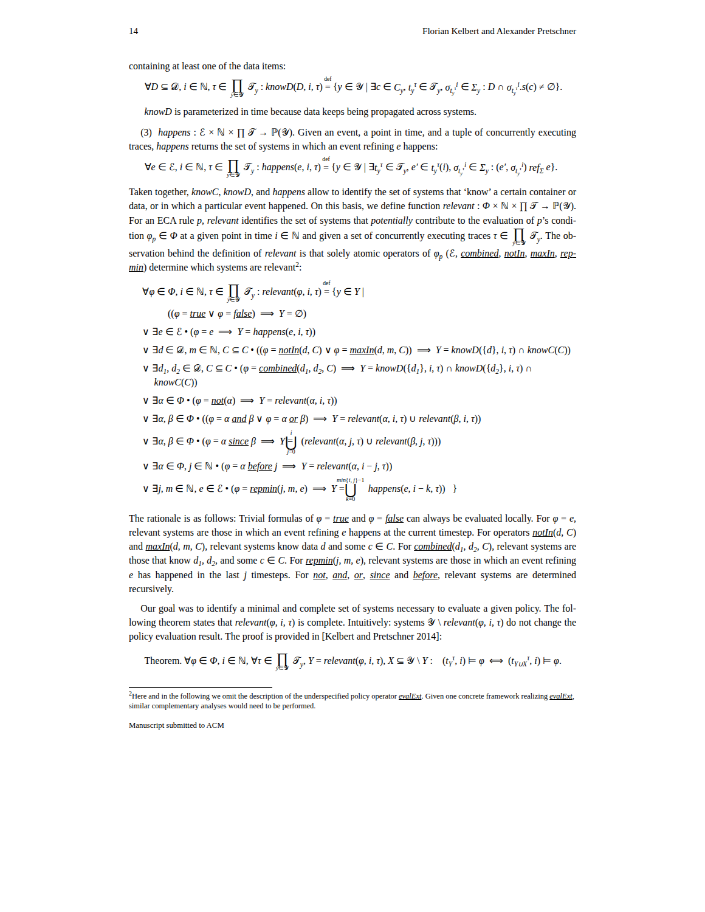14 Florian Kelbert and Alexander Pretschner
containing at least one of the data items:
∀D ⊆ 𝒟, i ∈ ℕ, τ ∈ ∏y∈𝒴 𝒯y : knowD(D, i, τ) def= {y ∈ 𝒴 | ∃c ∈ Cy, tyτ ∈ 𝒯y, σtyτi ∈ Σy : D ∩ σtyτi.s(c) ≠ ∅}.
knowD is parameterized in time because data keeps being propagated across systems.
(3) happens : ℰ × ℕ × ∏ 𝒯 → ℙ(𝒴). Given an event, a point in time, and a tuple of concurrently executing traces, happens returns the set of systems in which an event refining e happens:
∀e ∈ ℰ, i ∈ ℕ, τ ∈ ∏y∈𝒴 𝒯y : happens(e, i, τ) def= {y ∈ 𝒴 | ∃tyτ ∈ 𝒯y, e′ ∈ tyτ(i), σtyτi ∈ Σy : (e′, σtyτi) refΣ e}.
Taken together, knowC, knowD, and happens allow to identify the set of systems that ‘know’ a certain container or data, or in which a particular event happened. On this basis, we define function relevant : Φ × ℕ × ∏ 𝒯 → ℙ(𝒴). For an ECA rule p, relevant identifies the set of systems that potentially contribute to the evaluation of p’s condition φp ∈ Φ at a given point in time i ∈ ℕ and given a set of concurrently executing traces τ ∈ ∏y∈𝒴 𝒯y. The observation behind the definition of relevant is that solely atomic operators of φp (ℰ, combined, notIn, maxIn, repmin) determine which systems are relevant2:
∀φ ∈ Φ, i ∈ ℕ, τ ∈ ∏y∈𝒴 𝒯y : relevant(φ, i, τ) def= {y ∈ Y |
((φ = true ∨ φ = false) ⟹ Y = ∅)
∨ ∃e ∈ ℰ • (φ = e ⟹ Y = happens(e, i, τ))
∨ ∃d ∈ 𝒟, m ∈ ℕ, C ⊆ C • ((φ = notIn(d, C) ∨ φ = maxIn(d, m, C)) ⟹ Y = knowD({d}, i, τ) ∩ knowC(C))
∨ ∃d1, d2 ∈ 𝒟, C ⊆ C • (φ = combined(d1, d2, C) ⟹ Y = knowD({d1}, i, τ) ∩ knowD({d2}, i, τ) ∩ knowC(C))
∨ ∃α ∈ Φ • (φ = not(α) ⟹ Y = relevant(α, i, τ))
∨ ∃α, β ∈ Φ • ((φ = α and β ∨ φ = α or β) ⟹ Y = relevant(α, i, τ) ∪ relevant(β, i, τ))
∨ ∃α, β ∈ Φ • (φ = α since β ⟹ Y = i⋃j=0 (relevant(α, j, τ) ∪ relevant(β, j, τ)))
∨ ∃α ∈ Φ, j ∈ ℕ • (φ = α before j ⟹ Y = relevant(α, i − j, τ))
∨ ∃j, m ∈ ℕ, e ∈ ℰ • (φ = repmin(j, m, e) ⟹ Y = min{i, j}−1⋃k=0 happens(e, i − k, τ)) }
The rationale is as follows: Trivial formulas of φ = true and φ = false can always be evaluated locally. For φ = e, relevant systems are those in which an event refining e happens at the current timestep. For operators notIn(d, C) and maxIn(d, m, C), relevant systems know data d and some c ∈ C. For combined(d1, d2, C), relevant systems are those that know d1, d2, and some c ∈ C. For repmin(j, m, e), relevant systems are those in which an event refining e has happened in the last j timesteps. For not, and, or, since and before, relevant systems are determined recursively.
Our goal was to identify a minimal and complete set of systems necessary to evaluate a given policy. The following theorem states that relevant(φ, i, τ) is complete. Intuitively: systems 𝒴 \ relevant(φ, i, τ) do not change the policy evaluation result. The proof is provided in [Kelbert and Pretschner 2014]:
Theorem. ∀φ ∈ Φ, i ∈ ℕ, ∀τ ∈ ∏y∈𝒴 𝒯y, Y = relevant(φ, i, τ), X ⊆ 𝒴 \ Y : (tYτ, i) ⊨ φ ⟺ (tY∪Xτ, i) ⊨ φ.
2Here and in the following we omit the description of the underspecified policy operator evalExt. Given one concrete framework realizing evalExt, similar complementary analyses would need to be performed.
Manuscript submitted to ACM